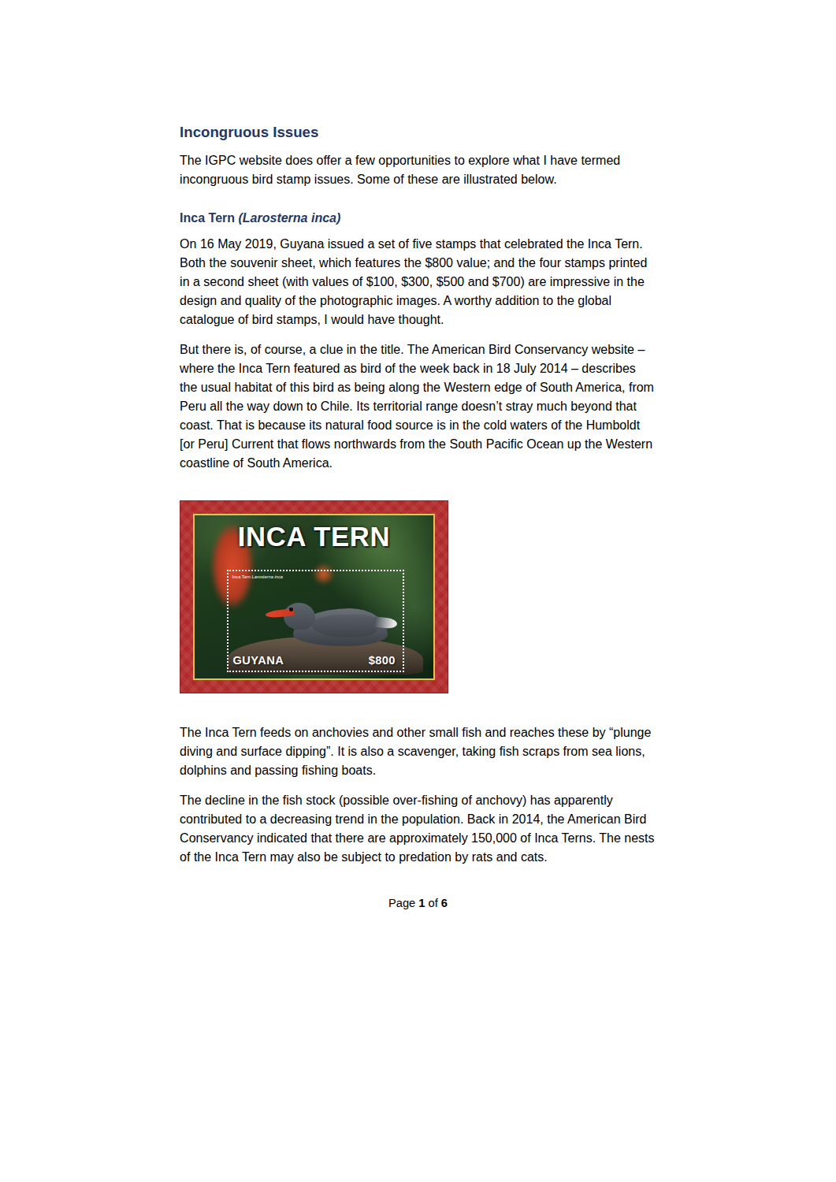Incongruous Issues
The IGPC website does offer a few opportunities to explore what I have termed incongruous bird stamp issues. Some of these are illustrated below.
Inca Tern (Larosterna inca)
On 16 May 2019, Guyana issued a set of five stamps that celebrated the Inca Tern. Both the souvenir sheet, which features the $800 value; and the four stamps printed in a second sheet (with values of $100, $300, $500 and $700) are impressive in the design and quality of the photographic images. A worthy addition to the global catalogue of bird stamps, I would have thought.
But there is, of course, a clue in the title. The American Bird Conservancy website – where the Inca Tern featured as bird of the week back in 18 July 2014 – describes the usual habitat of this bird as being along the Western edge of South America, from Peru all the way down to Chile. Its territorial range doesn’t stray much beyond that coast. That is because its natural food source is in the cold waters of the Humboldt [or Peru] Current that flows northwards from the South Pacific Ocean up the Western coastline of South America.
INCA TERN
Inca Tern Larosterna inca
GUYANA
$800
The Inca Tern feeds on anchovies and other small fish and reaches these by “plunge diving and surface dipping”. It is also a scavenger, taking fish scraps from sea lions, dolphins and passing fishing boats.
The decline in the fish stock (possible over-fishing of anchovy) has apparently contributed to a decreasing trend in the population. Back in 2014, the American Bird Conservancy indicated that there are approximately 150,000 of Inca Terns. The nests of the Inca Tern may also be subject to predation by rats and cats.
Page 1 of 6